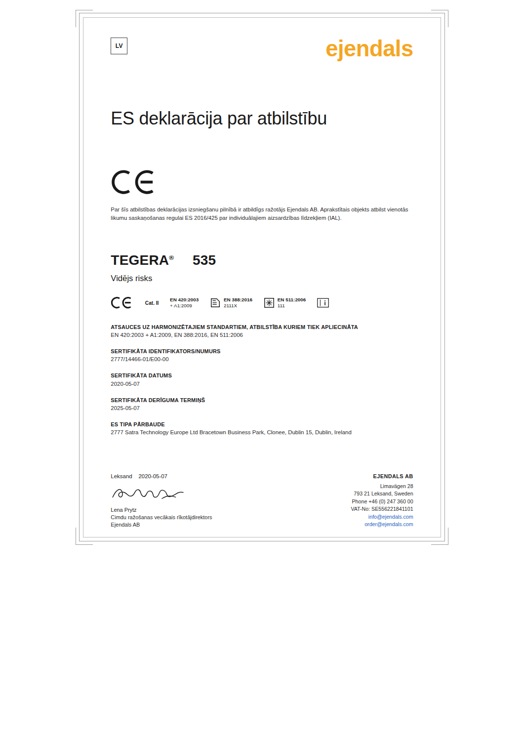LV
ejendals
ES deklarācija par atbilstību
Par šīs atbilstības deklarācijas izsniegšanu pilnībā ir atbildīgs ražotājs Ejendals AB. Aprakstītais objekts atbilst vienotās likumu saskaņošanas regulai ES 2016/425 par individuālajiem aizsardzības līdzekļiem (IAL).
TEGERA®535
Vidējs risks
Cat. II EN 420:2003
+ A1:2009 EN 388:2016
2111X EN 511:2006
111
Atsauces uz harmonizētajiem standartiem, atbilstība kuriem tiek apliecināta
EN 420:2003 + A1:2009, EN 388:2016, EN 511:2006
Sertifikāta identifikators/numurs
2777/14466-01/E00-00
Sertifikāta datums
2020-05-07
Sertifikāta derīguma termiņš
2025-05-07
ES tipa pārbaude
2777 Satra Technology Europe Ltd Bracetown Business Park, Clonee, Dublin 15, Dublin, Ireland
Leksand 2020-05-07
Lena Prytz
Cimdu ražošanas vecākais rīkotājdirektors
Ejendals AB
EJENDALS AB
Limavägen 28
793 21 Leksand, Sweden
Phone +46 (0) 247 360 00
VAT-No: SE556221841101
info@ejendals.com
order@ejendals.com